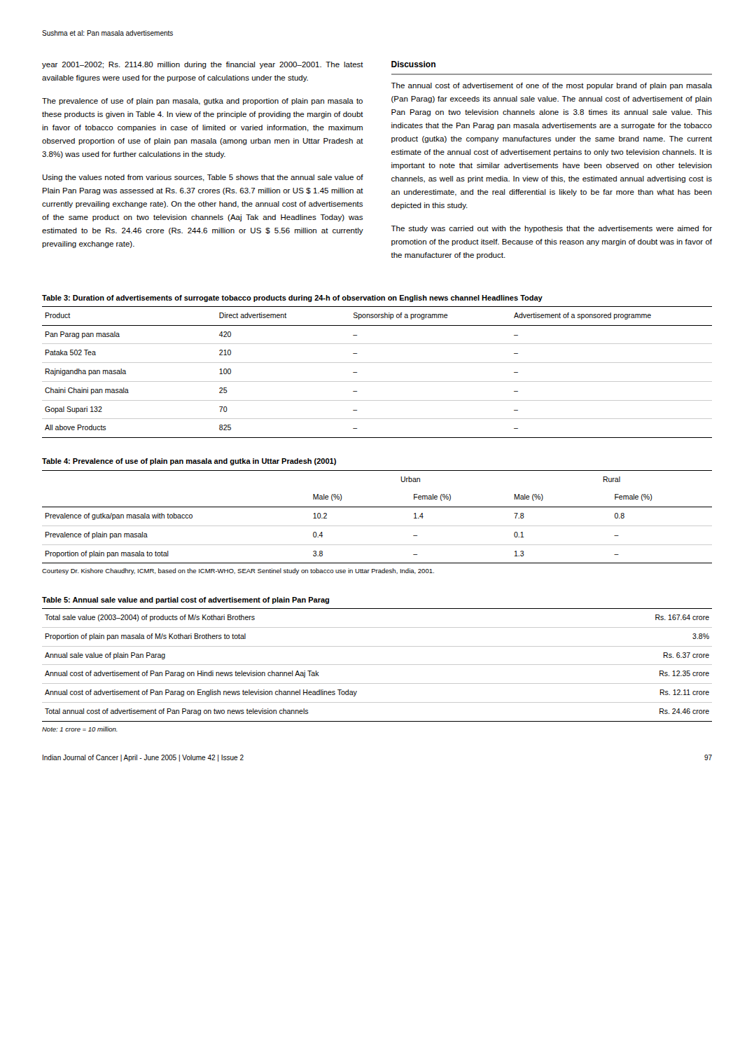Sushma et al: Pan masala advertisements
year 2001–2002; Rs. 2114.80 million during the financial year 2000–2001. The latest available figures were used for the purpose of calculations under the study.
The prevalence of use of plain pan masala, gutka and proportion of plain pan masala to these products is given in Table 4. In view of the principle of providing the margin of doubt in favor of tobacco companies in case of limited or varied information, the maximum observed proportion of use of plain pan masala (among urban men in Uttar Pradesh at 3.8%) was used for further calculations in the study.
Using the values noted from various sources, Table 5 shows that the annual sale value of Plain Pan Parag was assessed at Rs. 6.37 crores (Rs. 63.7 million or US $ 1.45 million at currently prevailing exchange rate). On the other hand, the annual cost of advertisements of the same product on two television channels (Aaj Tak and Headlines Today) was estimated to be Rs. 24.46 crore (Rs. 244.6 million or US $ 5.56 million at currently prevailing exchange rate).
Discussion
The annual cost of advertisement of one of the most popular brand of plain pan masala (Pan Parag) far exceeds its annual sale value. The annual cost of advertisement of plain Pan Parag on two television channels alone is 3.8 times its annual sale value. This indicates that the Pan Parag pan masala advertisements are a surrogate for the tobacco product (gutka) the company manufactures under the same brand name. The current estimate of the annual cost of advertisement pertains to only two television channels. It is important to note that similar advertisements have been observed on other television channels, as well as print media. In view of this, the estimated annual advertising cost is an underestimate, and the real differential is likely to be far more than what has been depicted in this study.
The study was carried out with the hypothesis that the advertisements were aimed for promotion of the product itself. Because of this reason any margin of doubt was in favor of the manufacturer of the product.
Table 3: Duration of advertisements of surrogate tobacco products during 24-h of observation on English news channel Headlines Today
| Product | Direct advertisement | Sponsorship of a programme | Advertisement of a sponsored programme |
| --- | --- | --- | --- |
| Pan Parag pan masala | 420 | – | – |
| Pataka 502 Tea | 210 | – | – |
| Rajnigandha pan masala | 100 | – | – |
| Chaini Chaini pan masala | 25 | – | – |
| Gopal Supari 132 | 70 | – | – |
| All above Products | 825 | – | – |
Table 4: Prevalence of use of plain pan masala and gutka in Uttar Pradesh (2001)
| | Urban | Rural |
| --- | --- | --- |
| | Male (%) | Female (%) | Male (%) | Female (%) |
| Prevalence of gutka/pan masala with tobacco | 10.2 | 1.4 | 7.8 | 0.8 |
| Prevalence of plain pan masala | 0.4 | – | 0.1 | – |
| Proportion of plain pan masala to total | 3.8 | – | 1.3 | – |
Courtesy Dr. Kishore Chaudhry, ICMR, based on the ICMR-WHO, SEAR Sentinel study on tobacco use in Uttar Pradesh, India, 2001.
Table 5: Annual sale value and partial cost of advertisement of plain Pan Parag
| Total sale value (2003–2004) of products of M/s Kothari Brothers | Rs. 167.64 crore |
| Proportion of plain pan masala of M/s Kothari Brothers to total | 3.8% |
| Annual sale value of plain Pan Parag | Rs. 6.37 crore |
| Annual cost of advertisement of Pan Parag on Hindi news television channel Aaj Tak | Rs. 12.35 crore |
| Annual cost of advertisement of Pan Parag on English news television channel Headlines Today | Rs. 12.11 crore |
| Total annual cost of advertisement of Pan Parag on two news television channels | Rs. 24.46 crore |
Note: 1 crore = 10 million.
Indian Journal of Cancer | April - June 2005 | Volume 42 | Issue 2
97